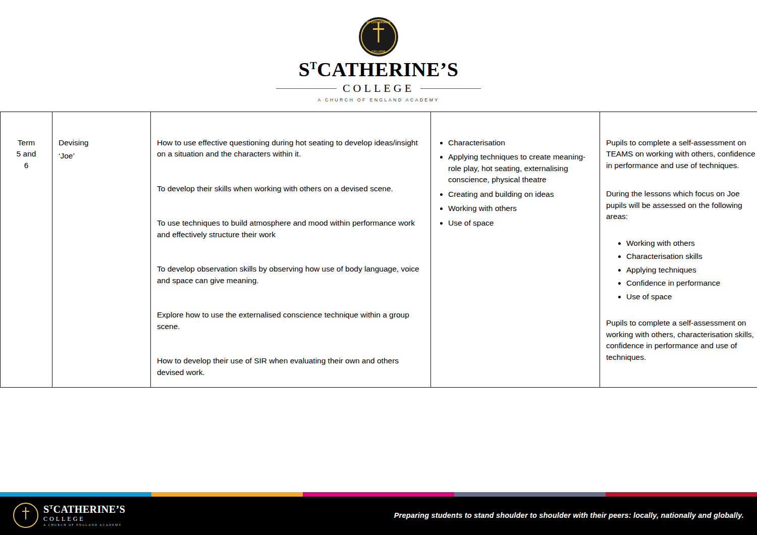ST CATHERINE'S
COLLEGE
STCATHERINE’S
COLLEGE
A CHURCH OF ENGLAND ACADEMY
| Term 5 and 6 | Devising ‘Joe’ | How to use effective questioning during hot seating to develop ideas/insight on a situation and the characters within it. To develop their skills when working with others on a devised scene. To use techniques to build atmosphere and mood within performance work and effectively structure their work To develop observation skills by observing how use of body language, voice and space can give meaning. Explore how to use the externalised conscience technique within a group scene. How to develop their use of SIR when evaluating their own and others devised work. | Characterisation Applying techniques to create meaning-role play, hot seating, externalising conscience, physical theatre Creating and building on ideas Working with others Use of space | Pupils to complete a self-assessment on TEAMS on working with others, confidence in performance and use of techniques. During the lessons which focus on Joe pupils will be assessed on the following areas: Working with others Characterisation skills Applying techniques Confidence in performance Use of space Pupils to complete a self-assessment on working with others, characterisation skills, confidence in performance and use of techniques. |
STCATHERINE’S
COLLEGE
A CHURCH OF ENGLAND ACADEMY
Preparing students to stand shoulder to shoulder with their peers: locally, nationally and globally.